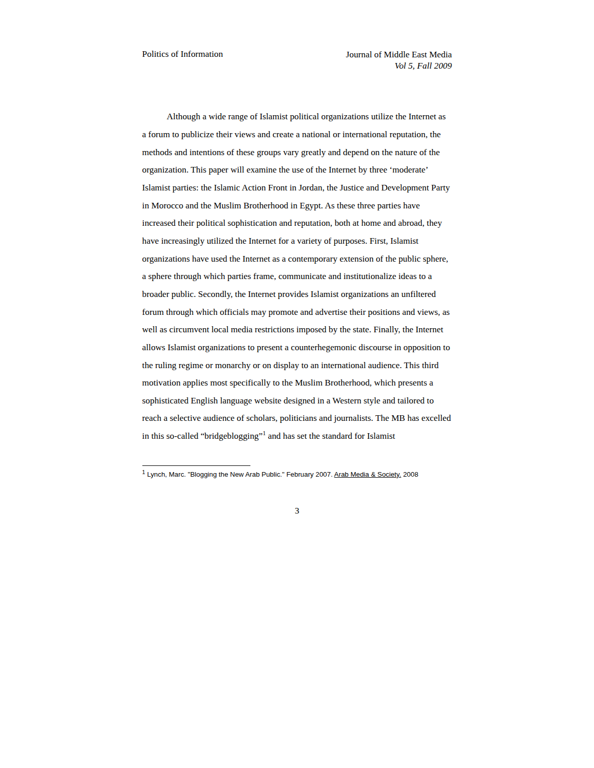Politics of Information
Journal of Middle East Media Vol 5, Fall 2009
Although a wide range of Islamist political organizations utilize the Internet as a forum to publicize their views and create a national or international reputation, the methods and intentions of these groups vary greatly and depend on the nature of the organization. This paper will examine the use of the Internet by three ‘moderate’ Islamist parties: the Islamic Action Front in Jordan, the Justice and Development Party in Morocco and the Muslim Brotherhood in Egypt. As these three parties have increased their political sophistication and reputation, both at home and abroad, they have increasingly utilized the Internet for a variety of purposes. First, Islamist organizations have used the Internet as a contemporary extension of the public sphere, a sphere through which parties frame, communicate and institutionalize ideas to a broader public. Secondly, the Internet provides Islamist organizations an unfiltered forum through which officials may promote and advertise their positions and views, as well as circumvent local media restrictions imposed by the state. Finally, the Internet allows Islamist organizations to present a counterhegemonic discourse in opposition to the ruling regime or monarchy or on display to an international audience. This third motivation applies most specifically to the Muslim Brotherhood, which presents a sophisticated English language website designed in a Western style and tailored to reach a selective audience of scholars, politicians and journalists. The MB has excelled in this so-called “bridgeblogging”1 and has set the standard for Islamist
1 Lynch, Marc. "Blogging the New Arab Public." February 2007. Arab Media & Society. 2008
3